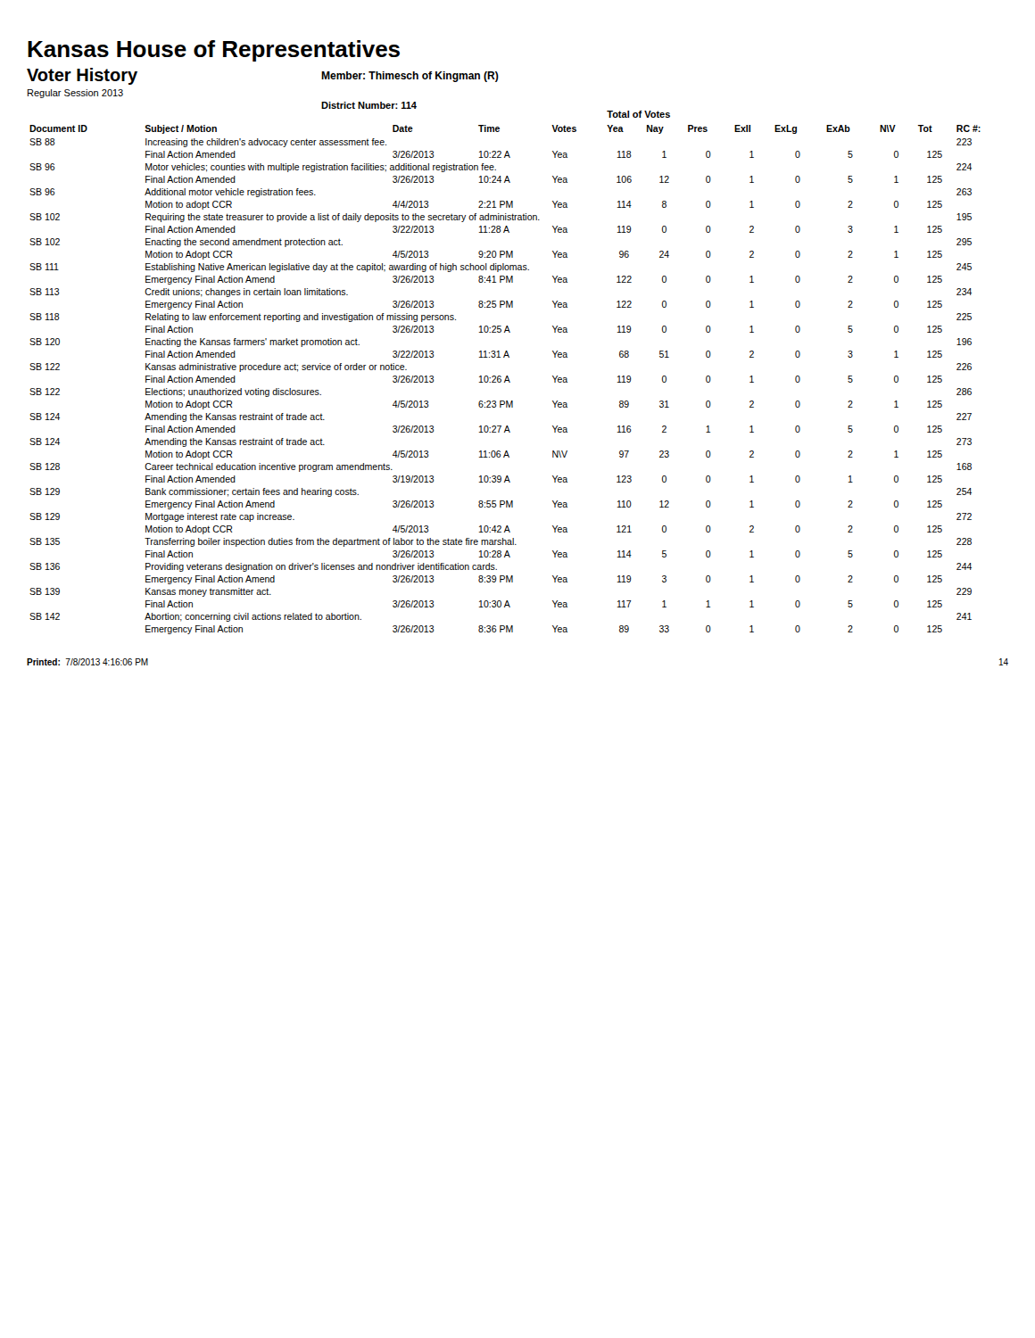Kansas House of Representatives
Voter History
Member: Thimesch of Kingman (R)
Regular Session 2013
District Number: 114
| | Total of Votes | |
| --- | --- | --- |
| Document ID | Subject / Motion | Date | Time | Votes | Yea | Nay | Pres | ExII | ExLg | ExAb | N\V | Tot | RC #: |
| SB 88 | Increasing the children's advocacy center assessment fee. | 223 |
| | Final Action Amended | 3/26/2013 | 10:22 A | Yea | 118 | 1 | 0 | 1 | 0 | 5 | 0 | 125 | |
| SB 96 | Motor vehicles; counties with multiple registration facilities; additional registration fee. | 224 |
| | Final Action Amended | 3/26/2013 | 10:24 A | Yea | 106 | 12 | 0 | 1 | 0 | 5 | 1 | 125 | |
| SB 96 | Additional motor vehicle registration fees. | 263 |
| | Motion to adopt CCR | 4/4/2013 | 2:21 PM | Yea | 114 | 8 | 0 | 1 | 0 | 2 | 0 | 125 | |
| SB 102 | Requiring the state treasurer to provide a list of daily deposits to the secretary of administration. | 195 |
| | Final Action Amended | 3/22/2013 | 11:28 A | Yea | 119 | 0 | 0 | 2 | 0 | 3 | 1 | 125 | |
| SB 102 | Enacting the second amendment protection act. | 295 |
| | Motion to Adopt CCR | 4/5/2013 | 9:20 PM | Yea | 96 | 24 | 0 | 2 | 0 | 2 | 1 | 125 | |
| SB 111 | Establishing Native American legislative day at the capitol; awarding of high school diplomas. | 245 |
| | Emergency Final Action Amend | 3/26/2013 | 8:41 PM | Yea | 122 | 0 | 0 | 1 | 0 | 2 | 0 | 125 | |
| SB 113 | Credit unions; changes in certain loan limitations. | 234 |
| | Emergency Final Action | 3/26/2013 | 8:25 PM | Yea | 122 | 0 | 0 | 1 | 0 | 2 | 0 | 125 | |
| SB 118 | Relating to law enforcement reporting and investigation of missing persons. | 225 |
| | Final Action | 3/26/2013 | 10:25 A | Yea | 119 | 0 | 0 | 1 | 0 | 5 | 0 | 125 | |
| SB 120 | Enacting the Kansas farmers' market promotion act. | 196 |
| | Final Action Amended | 3/22/2013 | 11:31 A | Yea | 68 | 51 | 0 | 2 | 0 | 3 | 1 | 125 | |
| SB 122 | Kansas administrative procedure act; service of order or notice. | 226 |
| | Final Action Amended | 3/26/2013 | 10:26 A | Yea | 119 | 0 | 0 | 1 | 0 | 5 | 0 | 125 | |
| SB 122 | Elections; unauthorized voting disclosures. | 286 |
| | Motion to Adopt CCR | 4/5/2013 | 6:23 PM | Yea | 89 | 31 | 0 | 2 | 0 | 2 | 1 | 125 | |
| SB 124 | Amending the Kansas restraint of trade act. | 227 |
| | Final Action Amended | 3/26/2013 | 10:27 A | Yea | 116 | 2 | 1 | 1 | 0 | 5 | 0 | 125 | |
| SB 124 | Amending the Kansas restraint of trade act. | 273 |
| | Motion to Adopt CCR | 4/5/2013 | 11:06 A | N\V | 97 | 23 | 0 | 2 | 0 | 2 | 1 | 125 | |
| SB 128 | Career technical education incentive program amendments. | 168 |
| | Final Action Amended | 3/19/2013 | 10:39 A | Yea | 123 | 0 | 0 | 1 | 0 | 1 | 0 | 125 | |
| SB 129 | Bank commissioner; certain fees and hearing costs. | 254 |
| | Emergency Final Action Amend | 3/26/2013 | 8:55 PM | Yea | 110 | 12 | 0 | 1 | 0 | 2 | 0 | 125 | |
| SB 129 | Mortgage interest rate cap increase. | 272 |
| | Motion to Adopt CCR | 4/5/2013 | 10:42 A | Yea | 121 | 0 | 0 | 2 | 0 | 2 | 0 | 125 | |
| SB 135 | Transferring boiler inspection duties from the department of labor to the state fire marshal. | 228 |
| | Final Action | 3/26/2013 | 10:28 A | Yea | 114 | 5 | 0 | 1 | 0 | 5 | 0 | 125 | |
| SB 136 | Providing veterans designation on driver's licenses and nondriver identification cards. | 244 |
| | Emergency Final Action Amend | 3/26/2013 | 8:39 PM | Yea | 119 | 3 | 0 | 1 | 0 | 2 | 0 | 125 | |
| SB 139 | Kansas money transmitter act. | 229 |
| | Final Action | 3/26/2013 | 10:30 A | Yea | 117 | 1 | 1 | 1 | 0 | 5 | 0 | 125 | |
| SB 142 | Abortion; concerning civil actions related to abortion. | 241 |
| | Emergency Final Action | 3/26/2013 | 8:36 PM | Yea | 89 | 33 | 0 | 1 | 0 | 2 | 0 | 125 | |
Printed: 7/8/2013 4:16:06 PM
14